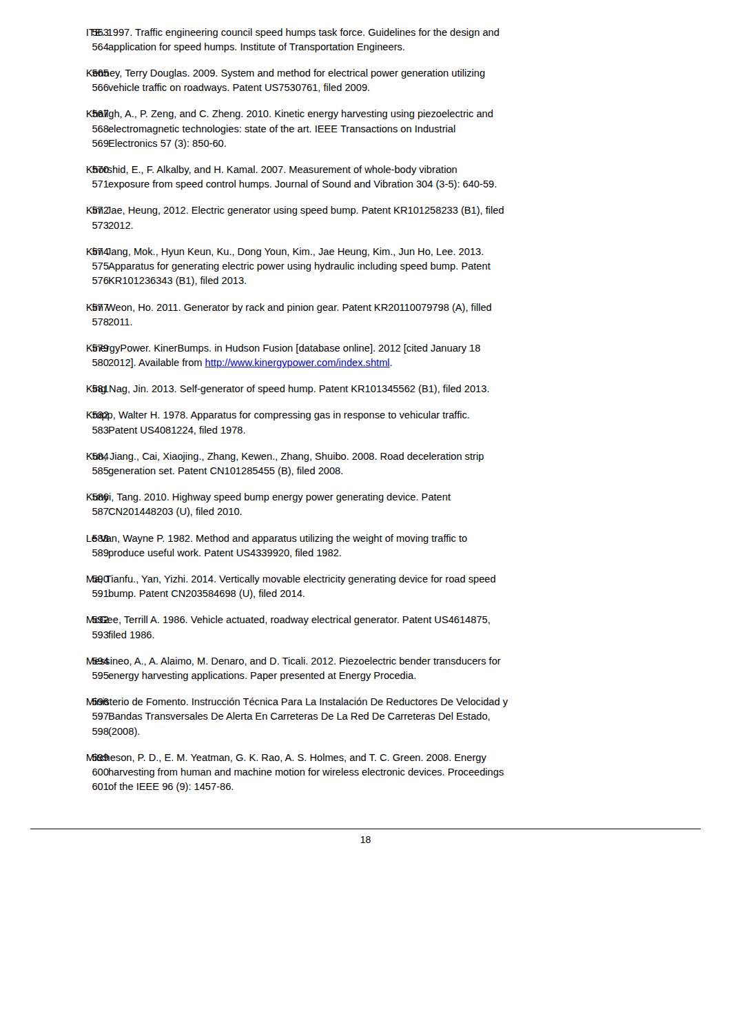ITE. 1997. Traffic engineering council speed humps task force. Guidelines for the design and
application for speed humps. Institute of Transportation Engineers.
Kenney, Terry Douglas. 2009. System and method for electrical power generation utilizing
vehicle traffic on roadways. Patent US7530761, filed 2009.
Khaligh, A., P. Zeng, and C. Zheng. 2010. Kinetic energy harvesting using piezoelectric and
electromagnetic technologies: state of the art. IEEE Transactions on Industrial
Electronics 57 (3): 850-60.
Khorshid, E., F. Alkalby, and H. Kamal. 2007. Measurement of whole-body vibration
exposure from speed control humps. Journal of Sound and Vibration 304 (3-5): 640-59.
Kim Jae, Heung, 2012. Electric generator using speed bump. Patent KR101258233 (B1), filed
2012.
Kim Jang, Mok., Hyun Keun, Ku., Dong Youn, Kim., Jae Heung, Kim., Jun Ho, Lee. 2013.
Apparatus for generating electric power using hydraulic including speed bump. Patent
KR101236343 (B1), filed 2013.
Kim Weon, Ho. 2011. Generator by rack and pinion gear. Patent KR20110079798 (A), filled
2011.
KinergyPower. KinerBumps. in Hudson Fusion [database online]. 2012 [cited January 18
2012]. Available from http://www.kinergypower.com/index.shtml.
King Nag, Jin. 2013. Self-generator of speed hump. Patent KR101345562 (B1), filed 2013.
Krupp, Walter H. 1978. Apparatus for compressing gas in response to vehicular traffic.
Patent US4081224, filed 1978.
Kun, Jiang., Cai, Xiaojing., Zhang, Kewen., Zhang, Shuibo. 2008. Road deceleration strip
generation set. Patent CN101285455 (B), filed 2008.
Kunyi, Tang. 2010. Highway speed bump energy power generating device. Patent
CN201448203 (U), filed 2010.
Le Van, Wayne P. 1982. Method and apparatus utilizing the weight of moving traffic to
produce useful work. Patent US4339920, filed 1982.
Ma, Tianfu., Yan, Yizhi. 2014. Vertically movable electricity generating device for road speed
bump. Patent CN203584698 (U), filed 2014.
McGee, Terrill A. 1986. Vehicle actuated, roadway electrical generator. Patent US4614875,
filed 1986.
Messineo, A., A. Alaimo, M. Denaro, and D. Ticali. 2012. Piezoelectric bender transducers for
energy harvesting applications. Paper presented at Energy Procedia.
Ministerio de Fomento. Instrucción Técnica Para La Instalación De Reductores De Velocidad y
Bandas Transversales De Alerta En Carreteras De La Red De Carreteras Del Estado,
(2008).
Mitcheson, P. D., E. M. Yeatman, G. K. Rao, A. S. Holmes, and T. C. Green. 2008. Energy
harvesting from human and machine motion for wireless electronic devices. Proceedings
of the IEEE 96 (9): 1457-86.
18